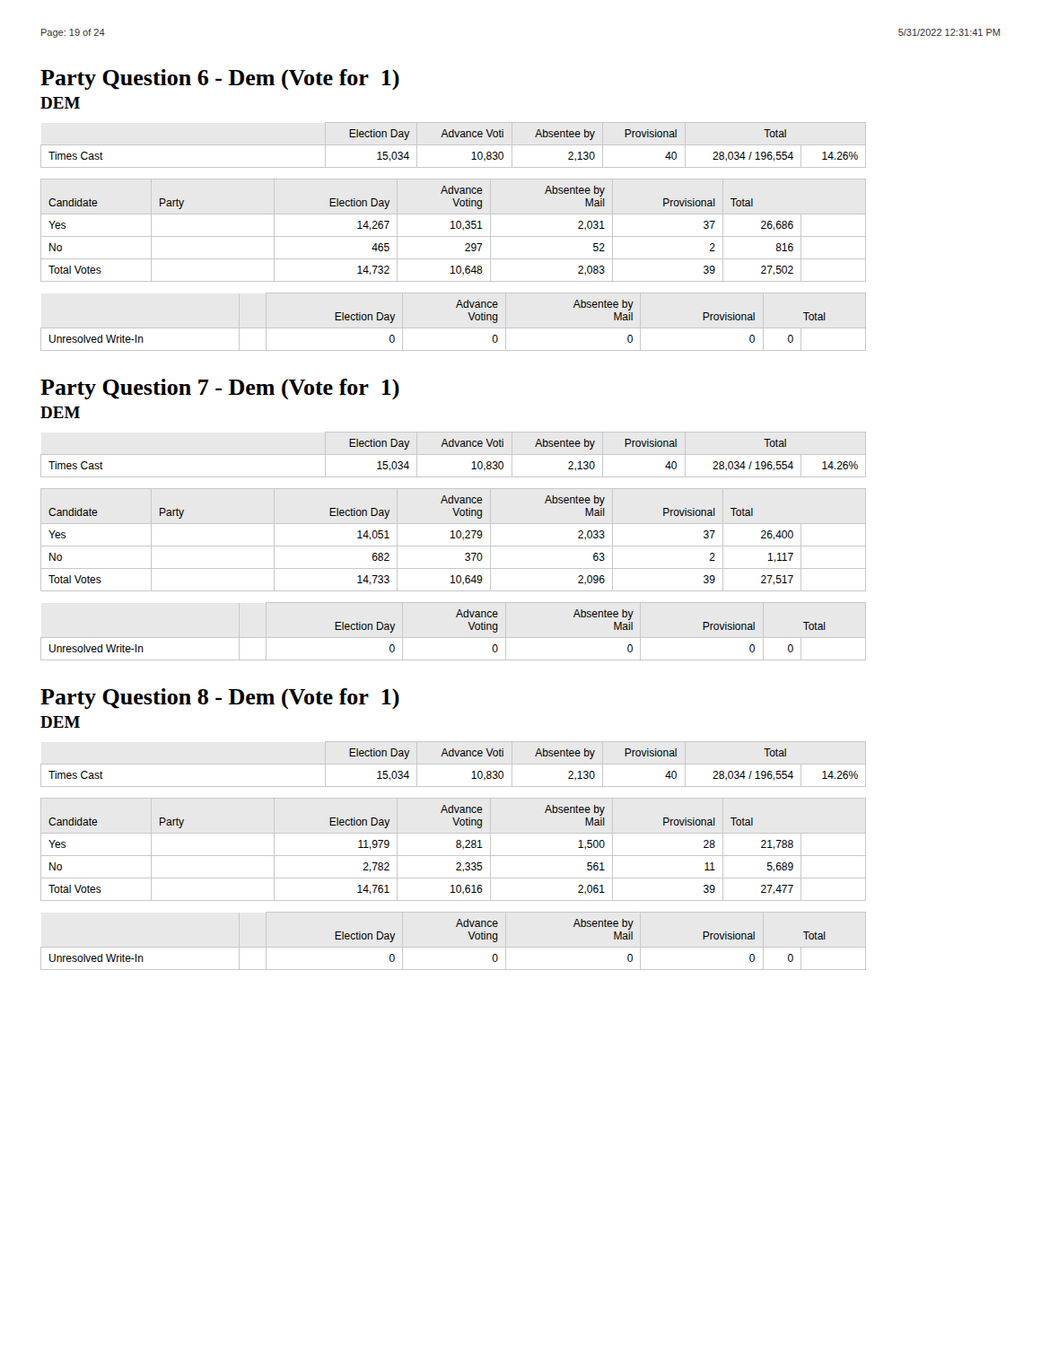Page: 19 of 24
5/31/2022 12:31:41 PM
Party Question 6 - Dem (Vote for 1)
DEM
| | Election Day | Advance Voti | Absentee by | Provisional | Total |
| --- | --- | --- | --- | --- | --- |
| Times Cast | 15,034 | 10,830 | 2,130 | 40 | 28,034 / 196,554 | 14.26% |
| Candidate | Party | Election Day | Advance Voting | Absentee by Mail | Provisional | Total |
| --- | --- | --- | --- | --- | --- | --- |
| Yes | | 14,267 | 10,351 | 2,031 | 37 | 26,686 | |
| No | | 465 | 297 | 52 | 2 | 816 | |
| Total Votes | | 14,732 | 10,648 | 2,083 | 39 | 27,502 | |
| | | Election Day | Advance Voting | Absentee by Mail | Provisional | Total |
| --- | --- | --- | --- | --- | --- | --- |
| Unresolved Write-In | | 0 | 0 | 0 | 0 | 0 | |
Party Question 7 - Dem (Vote for 1)
DEM
| | Election Day | Advance Voti | Absentee by | Provisional | Total |
| --- | --- | --- | --- | --- | --- |
| Times Cast | 15,034 | 10,830 | 2,130 | 40 | 28,034 / 196,554 | 14.26% |
| Candidate | Party | Election Day | Advance Voting | Absentee by Mail | Provisional | Total |
| --- | --- | --- | --- | --- | --- | --- |
| Yes | | 14,051 | 10,279 | 2,033 | 37 | 26,400 | |
| No | | 682 | 370 | 63 | 2 | 1,117 | |
| Total Votes | | 14,733 | 10,649 | 2,096 | 39 | 27,517 | |
| | | Election Day | Advance Voting | Absentee by Mail | Provisional | Total |
| --- | --- | --- | --- | --- | --- | --- |
| Unresolved Write-In | | 0 | 0 | 0 | 0 | 0 | |
Party Question 8 - Dem (Vote for 1)
DEM
| | Election Day | Advance Voti | Absentee by | Provisional | Total |
| --- | --- | --- | --- | --- | --- |
| Times Cast | 15,034 | 10,830 | 2,130 | 40 | 28,034 / 196,554 | 14.26% |
| Candidate | Party | Election Day | Advance Voting | Absentee by Mail | Provisional | Total |
| --- | --- | --- | --- | --- | --- | --- |
| Yes | | 11,979 | 8,281 | 1,500 | 28 | 21,788 | |
| No | | 2,782 | 2,335 | 561 | 11 | 5,689 | |
| Total Votes | | 14,761 | 10,616 | 2,061 | 39 | 27,477 | |
| | | Election Day | Advance Voting | Absentee by Mail | Provisional | Total |
| --- | --- | --- | --- | --- | --- | --- |
| Unresolved Write-In | | 0 | 0 | 0 | 0 | 0 | |